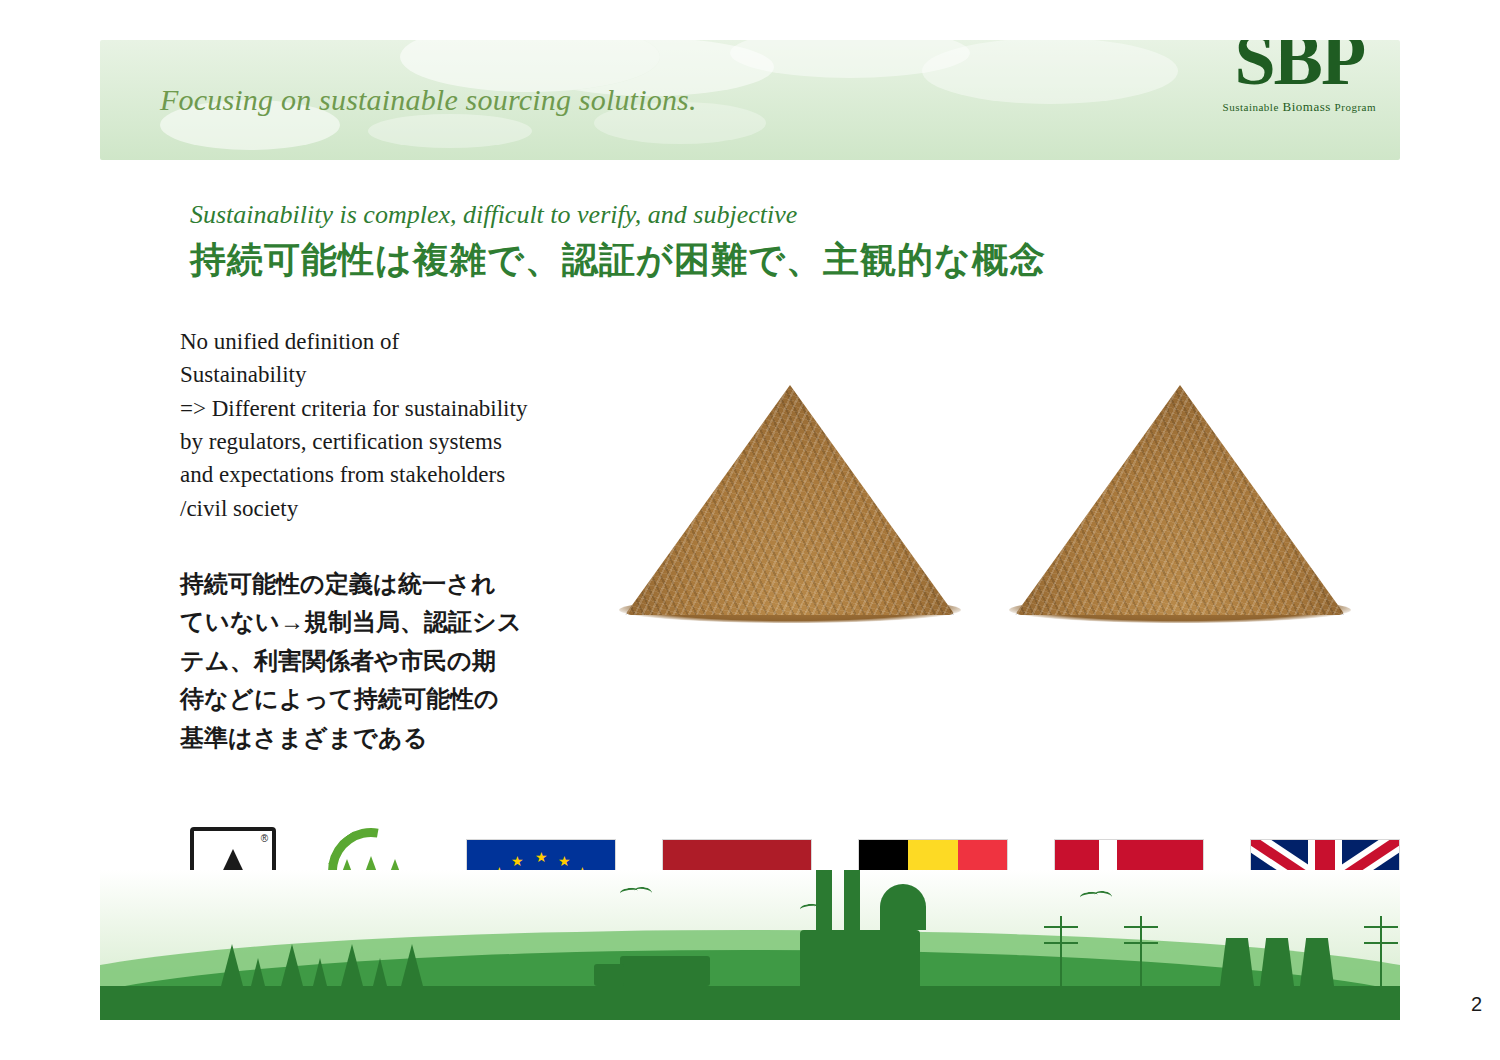Focusing on sustainable sourcing solutions.
SBP
Sustainable Biomass Program
Sustainability is complex, difficult to verify, and subjective
持続可能性は複雑で、認証が困難で、主観的な概念
No unified definition of Sustainability
=> Different criteria for sustainability
by regulators, certification systems
and expectations from stakeholders
/civil society
持続可能性の定義は統一され
ていない→規制当局、認証シス
テム、利害関係者や市民の期
待などによって持続可能性の
基準はさまざまである
®
FSC
PEFC™
★ ★ ★ ★ ★ ★ ★ ★ ★ ★ ★ ★
2